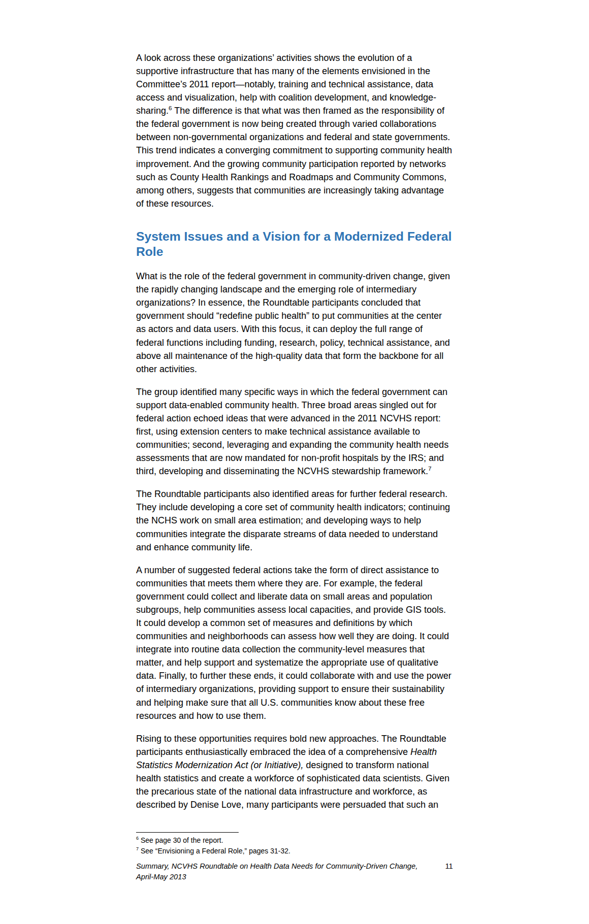A look across these organizations’ activities shows the evolution of a supportive infrastructure that has many of the elements envisioned in the Committee’s 2011 report—notably, training and technical assistance, data access and visualization, help with coalition development, and knowledge-sharing.6 The difference is that what was then framed as the responsibility of the federal government is now being created through varied collaborations between non-governmental organizations and federal and state governments. This trend indicates a converging commitment to supporting community health improvement. And the growing community participation reported by networks such as County Health Rankings and Roadmaps and Community Commons, among others, suggests that communities are increasingly taking advantage of these resources.
System Issues and a Vision for a Modernized Federal Role
What is the role of the federal government in community-driven change, given the rapidly changing landscape and the emerging role of intermediary organizations? In essence, the Roundtable participants concluded that government should “redefine public health” to put communities at the center as actors and data users. With this focus, it can deploy the full range of federal functions including funding, research, policy, technical assistance, and above all maintenance of the high-quality data that form the backbone for all other activities.
The group identified many specific ways in which the federal government can support data-enabled community health. Three broad areas singled out for federal action echoed ideas that were advanced in the 2011 NCVHS report: first, using extension centers to make technical assistance available to communities; second, leveraging and expanding the community health needs assessments that are now mandated for non-profit hospitals by the IRS; and third, developing and disseminating the NCVHS stewardship framework.7
The Roundtable participants also identified areas for further federal research. They include developing a core set of community health indicators; continuing the NCHS work on small area estimation; and developing ways to help communities integrate the disparate streams of data needed to understand and enhance community life.
A number of suggested federal actions take the form of direct assistance to communities that meets them where they are. For example, the federal government could collect and liberate data on small areas and population subgroups, help communities assess local capacities, and provide GIS tools. It could develop a common set of measures and definitions by which communities and neighborhoods can assess how well they are doing. It could integrate into routine data collection the community-level measures that matter, and help support and systematize the appropriate use of qualitative data. Finally, to further these ends, it could collaborate with and use the power of intermediary organizations, providing support to ensure their sustainability and helping make sure that all U.S. communities know about these free resources and how to use them.
Rising to these opportunities requires bold new approaches. The Roundtable participants enthusiastically embraced the idea of a comprehensive Health Statistics Modernization Act (or Initiative), designed to transform national health statistics and create a workforce of sophisticated data scientists. Given the precarious state of the national data infrastructure and workforce, as described by Denise Love, many participants were persuaded that such an
6 See page 30 of the report.
7 See “Envisioning a Federal Role,” pages 31-32.
Summary, NCVHS Roundtable on Health Data Needs for Community-Driven Change, April-May 2013 11